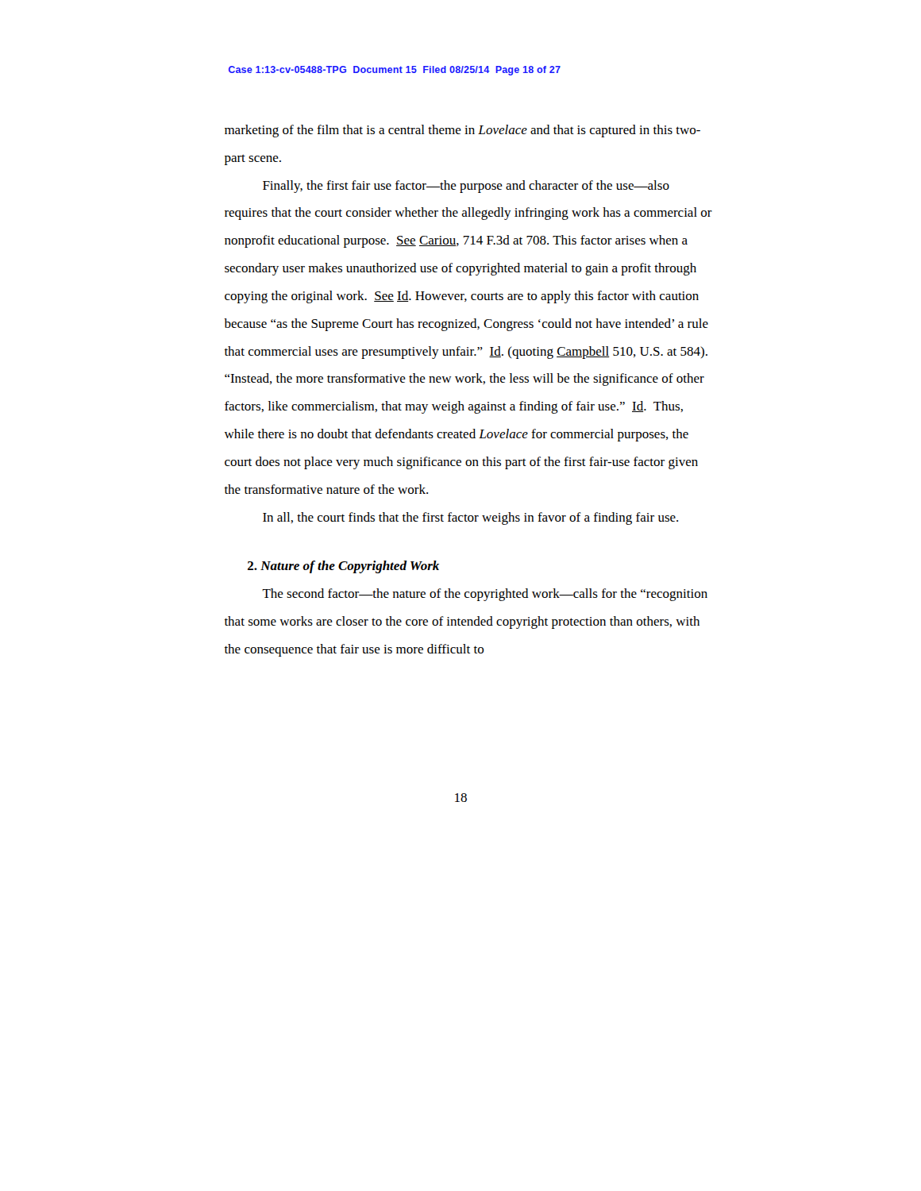Case 1:13-cv-05488-TPG Document 15 Filed 08/25/14 Page 18 of 27
marketing of the film that is a central theme in Lovelace and that is captured in this two-part scene.
Finally, the first fair use factor—the purpose and character of the use—also requires that the court consider whether the allegedly infringing work has a commercial or nonprofit educational purpose. See Cariou, 714 F.3d at 708. This factor arises when a secondary user makes unauthorized use of copyrighted material to gain a profit through copying the original work. See Id. However, courts are to apply this factor with caution because “as the Supreme Court has recognized, Congress ‘could not have intended’ a rule that commercial uses are presumptively unfair.” Id. (quoting Campbell 510, U.S. at 584). “Instead, the more transformative the new work, the less will be the significance of other factors, like commercialism, that may weigh against a finding of fair use.” Id. Thus, while there is no doubt that defendants created Lovelace for commercial purposes, the court does not place very much significance on this part of the first fair-use factor given the transformative nature of the work.
In all, the court finds that the first factor weighs in favor of a finding fair use.
2. Nature of the Copyrighted Work
The second factor—the nature of the copyrighted work—calls for the “recognition that some works are closer to the core of intended copyright protection than others, with the consequence that fair use is more difficult to
18